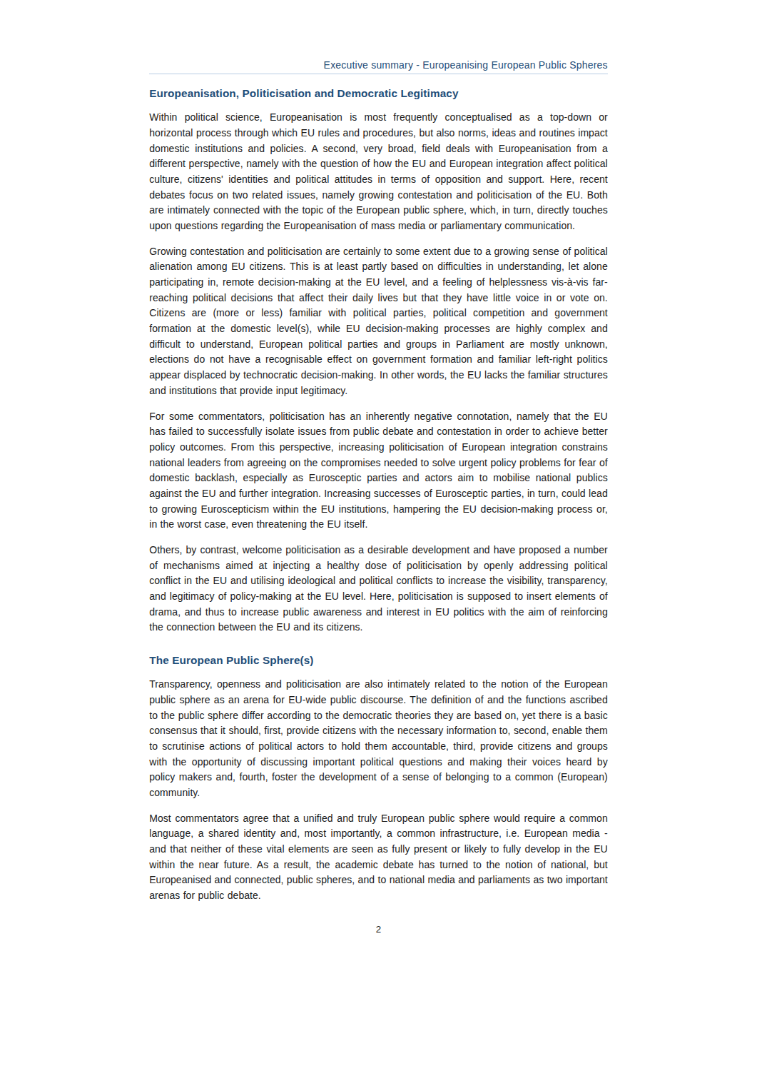Executive summary - Europeanising European Public Spheres
Europeanisation, Politicisation and Democratic Legitimacy
Within political science, Europeanisation is most frequently conceptualised as a top-down or horizontal process through which EU rules and procedures, but also norms, ideas and routines impact domestic institutions and policies. A second, very broad, field deals with Europeanisation from a different perspective, namely with the question of how the EU and European integration affect political culture, citizens' identities and political attitudes in terms of opposition and support. Here, recent debates focus on two related issues, namely growing contestation and politicisation of the EU. Both are intimately connected with the topic of the European public sphere, which, in turn, directly touches upon questions regarding the Europeanisation of mass media or parliamentary communication.
Growing contestation and politicisation are certainly to some extent due to a growing sense of political alienation among EU citizens. This is at least partly based on difficulties in understanding, let alone participating in, remote decision-making at the EU level, and a feeling of helplessness vis-à-vis far-reaching political decisions that affect their daily lives but that they have little voice in or vote on. Citizens are (more or less) familiar with political parties, political competition and government formation at the domestic level(s), while EU decision-making processes are highly complex and difficult to understand, European political parties and groups in Parliament are mostly unknown, elections do not have a recognisable effect on government formation and familiar left-right politics appear displaced by technocratic decision-making. In other words, the EU lacks the familiar structures and institutions that provide input legitimacy.
For some commentators, politicisation has an inherently negative connotation, namely that the EU has failed to successfully isolate issues from public debate and contestation in order to achieve better policy outcomes. From this perspective, increasing politicisation of European integration constrains national leaders from agreeing on the compromises needed to solve urgent policy problems for fear of domestic backlash, especially as Eurosceptic parties and actors aim to mobilise national publics against the EU and further integration. Increasing successes of Eurosceptic parties, in turn, could lead to growing Euroscepticism within the EU institutions, hampering the EU decision-making process or, in the worst case, even threatening the EU itself.
Others, by contrast, welcome politicisation as a desirable development and have proposed a number of mechanisms aimed at injecting a healthy dose of politicisation by openly addressing political conflict in the EU and utilising ideological and political conflicts to increase the visibility, transparency, and legitimacy of policy-making at the EU level. Here, politicisation is supposed to insert elements of drama, and thus to increase public awareness and interest in EU politics with the aim of reinforcing the connection between the EU and its citizens.
The European Public Sphere(s)
Transparency, openness and politicisation are also intimately related to the notion of the European public sphere as an arena for EU-wide public discourse. The definition of and the functions ascribed to the public sphere differ according to the democratic theories they are based on, yet there is a basic consensus that it should, first, provide citizens with the necessary information to, second, enable them to scrutinise actions of political actors to hold them accountable, third, provide citizens and groups with the opportunity of discussing important political questions and making their voices heard by policy makers and, fourth, foster the development of a sense of belonging to a common (European) community.
Most commentators agree that a unified and truly European public sphere would require a common language, a shared identity and, most importantly, a common infrastructure, i.e. European media - and that neither of these vital elements are seen as fully present or likely to fully develop in the EU within the near future. As a result, the academic debate has turned to the notion of national, but Europeanised and connected, public spheres, and to national media and parliaments as two important arenas for public debate.
2